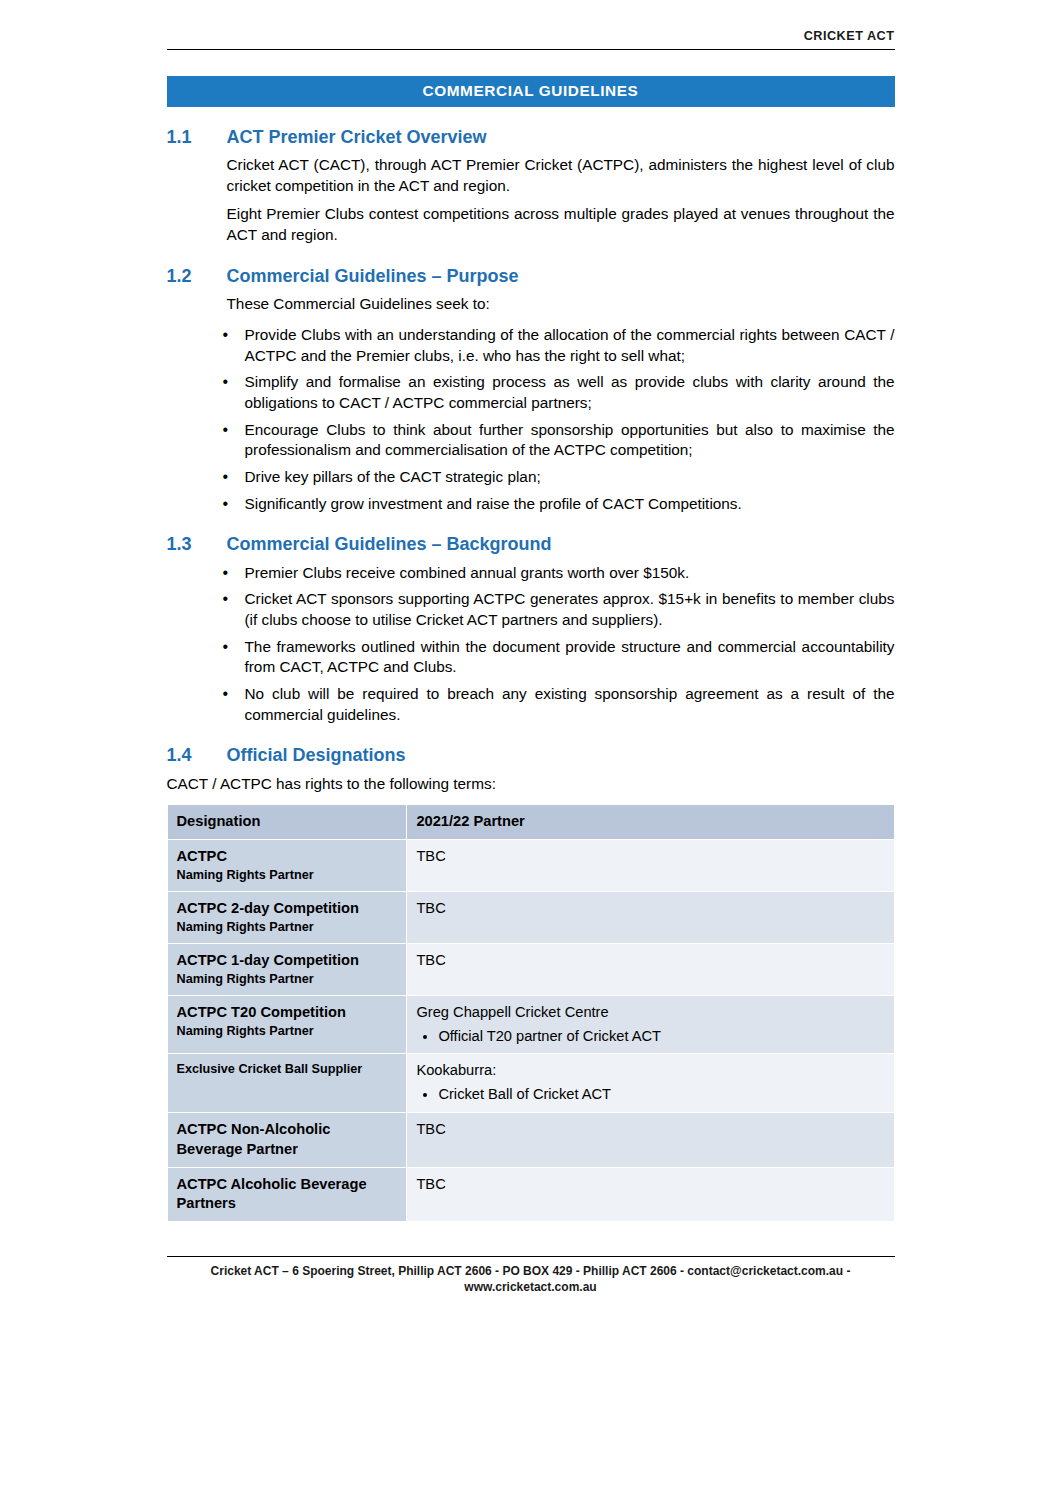CRICKET ACT
COMMERCIAL GUIDELINES
1.1 ACT Premier Cricket Overview
Cricket ACT (CACT), through ACT Premier Cricket (ACTPC), administers the highest level of club cricket competition in the ACT and region.
Eight Premier Clubs contest competitions across multiple grades played at venues throughout the ACT and region.
1.2 Commercial Guidelines – Purpose
These Commercial Guidelines seek to:
Provide Clubs with an understanding of the allocation of the commercial rights between CACT / ACTPC and the Premier clubs, i.e. who has the right to sell what;
Simplify and formalise an existing process as well as provide clubs with clarity around the obligations to CACT / ACTPC commercial partners;
Encourage Clubs to think about further sponsorship opportunities but also to maximise the professionalism and commercialisation of the ACTPC competition;
Drive key pillars of the CACT strategic plan;
Significantly grow investment and raise the profile of CACT Competitions.
1.3 Commercial Guidelines – Background
Premier Clubs receive combined annual grants worth over $150k.
Cricket ACT sponsors supporting ACTPC generates approx. $15+k in benefits to member clubs (if clubs choose to utilise Cricket ACT partners and suppliers).
The frameworks outlined within the document provide structure and commercial accountability from CACT, ACTPC and Clubs.
No club will be required to breach any existing sponsorship agreement as a result of the commercial guidelines.
1.4 Official Designations
CACT / ACTPC has rights to the following terms:
| Designation | 2021/22 Partner |
| --- | --- |
| ACTPC Naming Rights Partner | TBC |
| ACTPC 2-day Competition Naming Rights Partner | TBC |
| ACTPC 1-day Competition Naming Rights Partner | TBC |
| ACTPC T20 Competition Naming Rights Partner | Greg Chappell Cricket Centre Official T20 partner of Cricket ACT |
| Exclusive Cricket Ball Supplier | Kookaburra: Cricket Ball of Cricket ACT |
| ACTPC Non-Alcoholic Beverage Partner | TBC |
| ACTPC Alcoholic Beverage Partners | TBC |
Cricket ACT – 6 Spoering Street, Phillip ACT 2606 - PO BOX 429 - Phillip ACT 2606 - contact@cricketact.com.au - www.cricketact.com.au